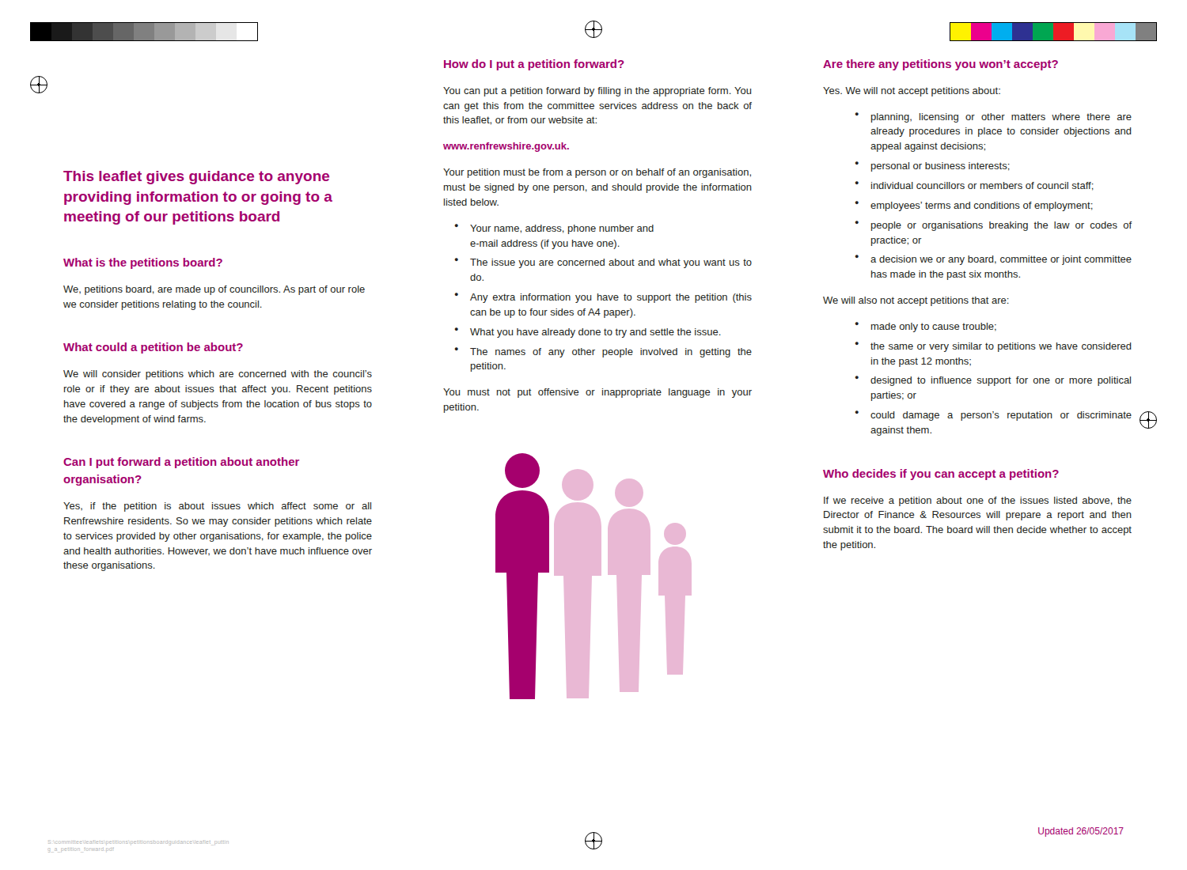This leaflet gives guidance to anyone providing information to or going to a meeting of our petitions board
What is the petitions board?
We, petitions board, are made up of councillors. As part of our role we consider petitions relating to the council.
What could a petition be about?
We will consider petitions which are concerned with the council’s role or if they are about issues that affect you. Recent petitions have covered a range of subjects from the location of bus stops to the development of wind farms.
Can I put forward a petition about another organisation?
Yes, if the petition is about issues which affect some or all Renfrewshire residents. So we may consider petitions which relate to services provided by other organisations, for example, the police and health authorities. However, we don’t have much influence over these organisations.
How do I put a petition forward?
You can put a petition forward by filling in the appropriate form. You can get this from the committee services address on the back of this leaflet, or from our website at:
www.renfrewshire.gov.uk.
Your petition must be from a person or on behalf of an organisation, must be signed by one person, and should provide the information listed below.
Your name, address, phone number and
e-mail address (if you have one).
The issue you are concerned about and what you want us to do.
Any extra information you have to support the petition (this can be up to four sides of A4 paper).
What you have already done to try and settle the issue.
The names of any other people involved in getting the petition.
You must not put offensive or inappropriate language in your petition.
Are there any petitions you won’t accept?
Yes. We will not accept petitions about:
planning, licensing or other matters where there are already procedures in place to consider objections and appeal against decisions;
personal or business interests;
individual councillors or members of council staff;
employees’ terms and conditions of employment;
people or organisations breaking the law or codes of practice; or
a decision we or any board, committee or joint committee has made in the past six months.
We will also not accept petitions that are:
made only to cause trouble;
the same or very similar to petitions we have considered in the past 12 months;
designed to influence support for one or more political parties; or
could damage a person’s reputation or discriminate against them.
Who decides if you can accept a petition?
If we receive a petition about one of the issues listed above, the Director of Finance & Resources will prepare a report and then submit it to the board. The board will then decide whether to accept the petition.
Updated 26/05/2017
S:\committee\leaflets\petitions\petitionsboardguidance\leaflet_putting_a_petition_forward.pdf